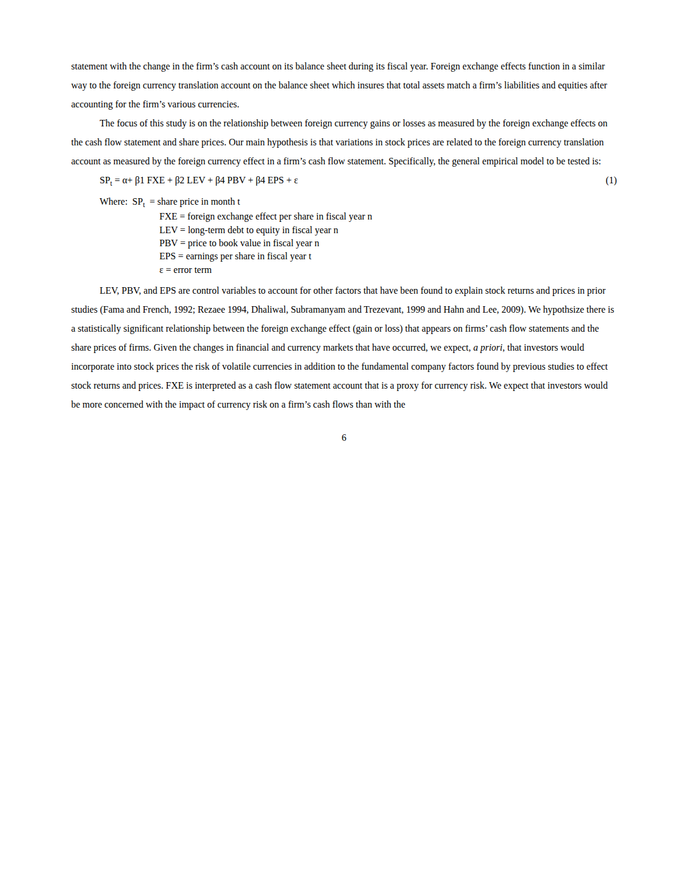statement with the change in the firm’s cash account on its balance sheet during its fiscal year. Foreign exchange effects function in a similar way to the foreign currency translation account on the balance sheet which insures that total assets match a firm’s liabilities and equities after accounting for the firm’s various currencies.
The focus of this study is on the relationship between foreign currency gains or losses as measured by the foreign exchange effects on the cash flow statement and share prices. Our main hypothesis is that variations in stock prices are related to the foreign currency translation account as measured by the foreign currency effect in a firm’s cash flow statement. Specifically, the general empirical model to be tested is:
SPt = α+ β1 FXE + β2 LEV + β4 PBV + β4 EPS + ε (1)
Where: SPt = share price in month t
FXE = foreign exchange effect per share in fiscal year n
LEV = long-term debt to equity in fiscal year n
PBV = price to book value in fiscal year n
EPS = earnings per share in fiscal year t
ε = error term
LEV, PBV, and EPS are control variables to account for other factors that have been found to explain stock returns and prices in prior studies (Fama and French, 1992; Rezaee 1994, Dhaliwal, Subramanyam and Trezevant, 1999 and Hahn and Lee, 2009). We hypothsize there is a statistically significant relationship between the foreign exchange effect (gain or loss) that appears on firms’ cash flow statements and the share prices of firms. Given the changes in financial and currency markets that have occurred, we expect, a priori, that investors would incorporate into stock prices the risk of volatile currencies in addition to the fundamental company factors found by previous studies to effect stock returns and prices. FXE is interpreted as a cash flow statement account that is a proxy for currency risk. We expect that investors would be more concerned with the impact of currency risk on a firm’s cash flows than with the
6